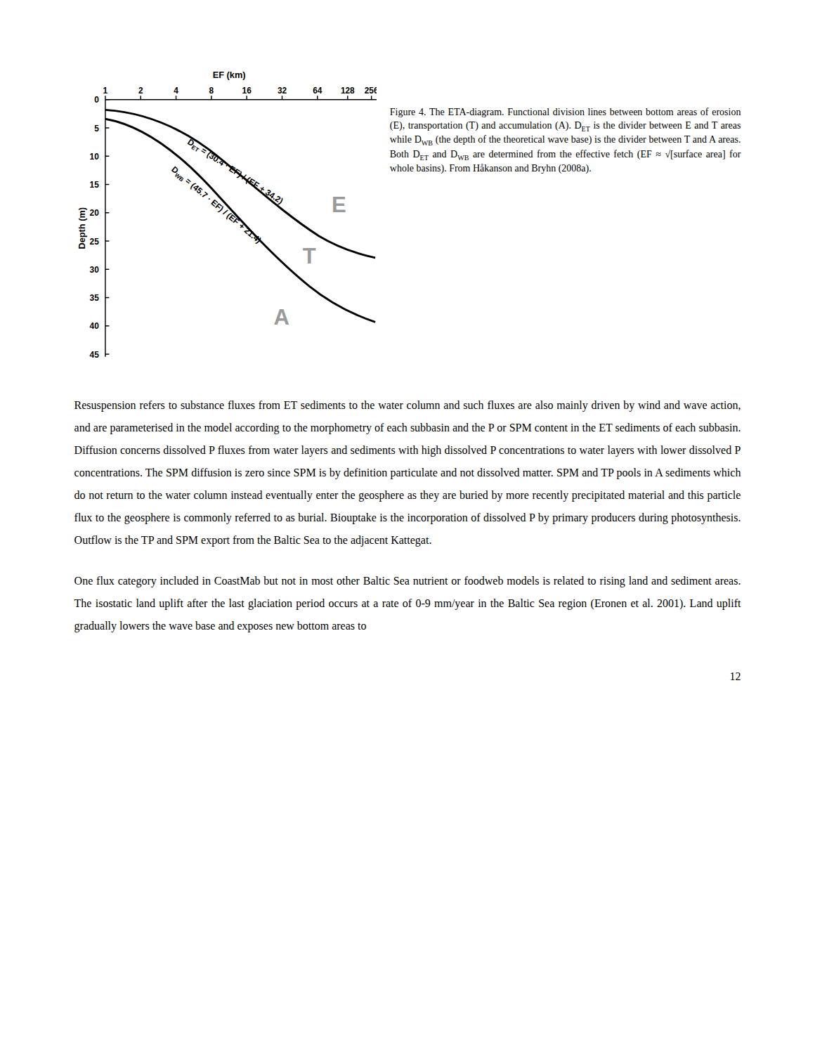EF (km) 1 2 4 8 16 32 64 128 256 0 5 10 15 20 25 30 35 40 45 Depth (m) DET = (30.4 · EF) / (EF + 34.2) DWB = (45.7 · EF) / (EF + 21.4) E T A
Figure 4. The ETA-diagram. Functional division lines between bottom areas of erosion (E), transportation (T) and accumulation (A). DET is the divider between E and T areas while DWB (the depth of the theoretical wave base) is the divider between T and A areas. Both DET and DWB are determined from the effective fetch (EF ≈ √[surface area] for whole basins). From Håkanson and Bryhn (2008a).
Resuspension refers to substance fluxes from ET sediments to the water column and such fluxes are also mainly driven by wind and wave action, and are parameterised in the model according to the morphometry of each subbasin and the P or SPM content in the ET sediments of each subbasin. Diffusion concerns dissolved P fluxes from water layers and sediments with high dissolved P concentrations to water layers with lower dissolved P concentrations. The SPM diffusion is zero since SPM is by definition particulate and not dissolved matter. SPM and TP pools in A sediments which do not return to the water column instead eventually enter the geosphere as they are buried by more recently precipitated material and this particle flux to the geosphere is commonly referred to as burial. Biouptake is the incorporation of dissolved P by primary producers during photosynthesis. Outflow is the TP and SPM export from the Baltic Sea to the adjacent Kattegat.
One flux category included in CoastMab but not in most other Baltic Sea nutrient or foodweb models is related to rising land and sediment areas. The isostatic land uplift after the last glaciation period occurs at a rate of 0-9 mm/year in the Baltic Sea region (Eronen et al. 2001). Land uplift gradually lowers the wave base and exposes new bottom areas to
12